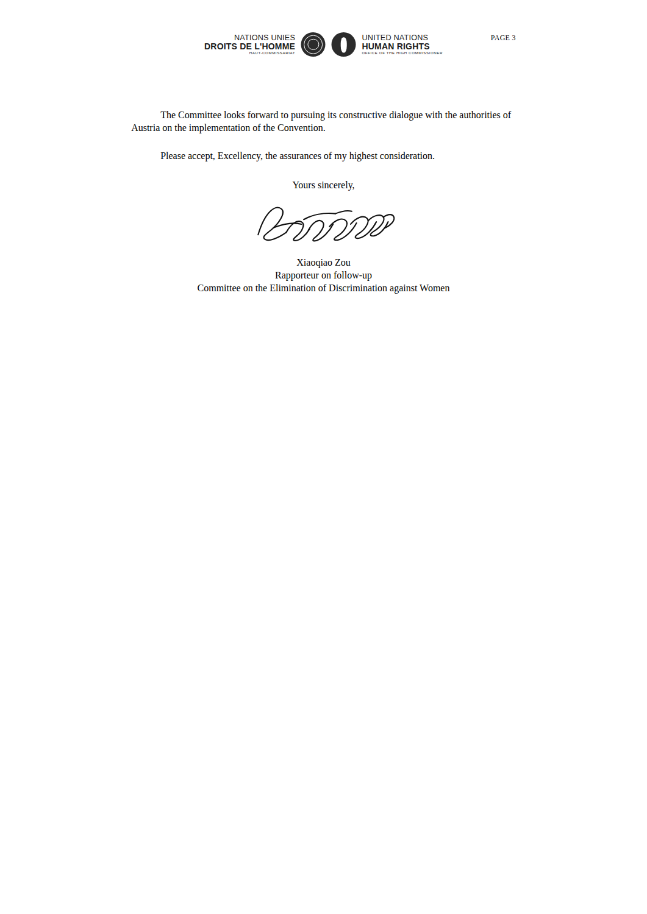PAGE 3
NATIONS UNIES
DROITS DE L'HOMME
HAUT-COMMISSARIAT
UNITED NATIONS
HUMAN RIGHTS
OFFICE OF THE HIGH COMMISSIONER
The Committee looks forward to pursuing its constructive dialogue with the authorities of Austria on the implementation of the Convention.
Please accept, Excellency, the assurances of my highest consideration.
Yours sincerely,
Xiaoqiao Zou
Rapporteur on follow-up
Committee on the Elimination of Discrimination against Women